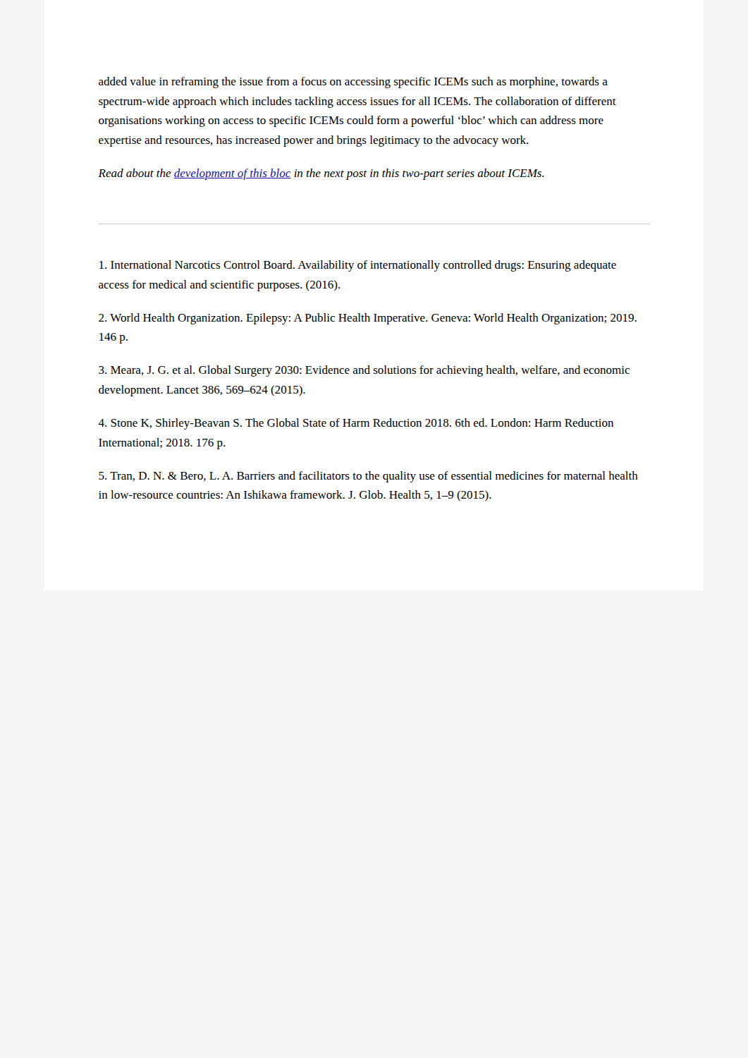added value in reframing the issue from a focus on accessing specific ICEMs such as morphine, towards a spectrum-wide approach which includes tackling access issues for all ICEMs. The collaboration of different organisations working on access to specific ICEMs could form a powerful ‘bloc’ which can address more expertise and resources, has increased power and brings legitimacy to the advocacy work.
Read about the development of this bloc in the next post in this two-part series about ICEMs.
1. International Narcotics Control Board. Availability of internationally controlled drugs: Ensuring adequate access for medical and scientific purposes. (2016).
2. World Health Organization. Epilepsy: A Public Health Imperative. Geneva: World Health Organization; 2019. 146 p.
3. Meara, J. G. et al. Global Surgery 2030: Evidence and solutions for achieving health, welfare, and economic development. Lancet 386, 569–624 (2015).
4. Stone K, Shirley-Beavan S. The Global State of Harm Reduction 2018. 6th ed. London: Harm Reduction International; 2018. 176 p.
5. Tran, D. N. & Bero, L. A. Barriers and facilitators to the quality use of essential medicines for maternal health in low-resource countries: An Ishikawa framework. J. Glob. Health 5, 1–9 (2015).